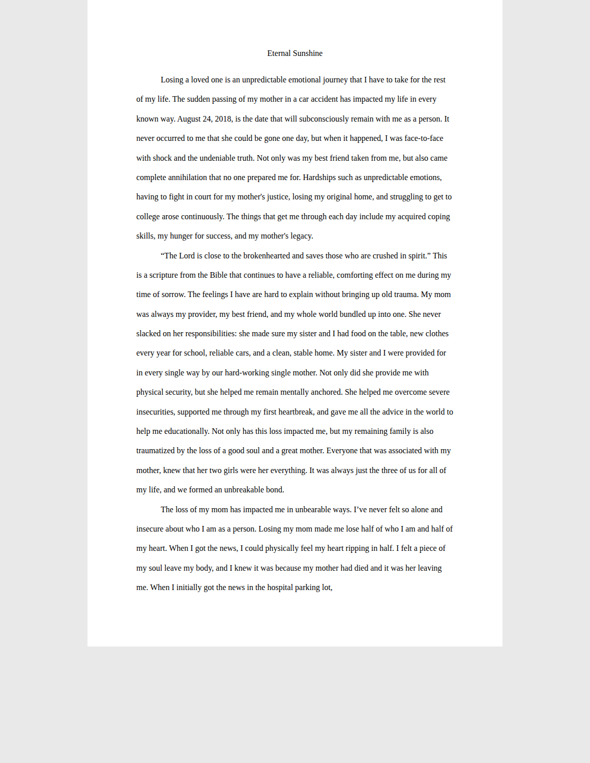Eternal Sunshine
Losing a loved one is an unpredictable emotional journey that I have to take for the rest of my life. The sudden passing of my mother in a car accident has impacted my life in every known way. August 24, 2018, is the date that will subconsciously remain with me as a person. It never occurred to me that she could be gone one day, but when it happened, I was face-to-face with shock and the undeniable truth. Not only was my best friend taken from me, but also came complete annihilation that no one prepared me for. Hardships such as unpredictable emotions, having to fight in court for my mother's justice, losing my original home, and struggling to get to college arose continuously. The things that get me through each day include my acquired coping skills, my hunger for success, and my mother's legacy.
“The Lord is close to the brokenhearted and saves those who are crushed in spirit.” This is a scripture from the Bible that continues to have a reliable, comforting effect on me during my time of sorrow. The feelings I have are hard to explain without bringing up old trauma. My mom was always my provider, my best friend, and my whole world bundled up into one. She never slacked on her responsibilities: she made sure my sister and I had food on the table, new clothes every year for school, reliable cars, and a clean, stable home. My sister and I were provided for in every single way by our hard-working single mother. Not only did she provide me with physical security, but she helped me remain mentally anchored. She helped me overcome severe insecurities, supported me through my first heartbreak, and gave me all the advice in the world to help me educationally. Not only has this loss impacted me, but my remaining family is also traumatized by the loss of a good soul and a great mother. Everyone that was associated with my mother, knew that her two girls were her everything. It was always just the three of us for all of my life, and we formed an unbreakable bond.
The loss of my mom has impacted me in unbearable ways. I’ve never felt so alone and insecure about who I am as a person. Losing my mom made me lose half of who I am and half of my heart. When I got the news, I could physically feel my heart ripping in half. I felt a piece of my soul leave my body, and I knew it was because my mother had died and it was her leaving me. When I initially got the news in the hospital parking lot,